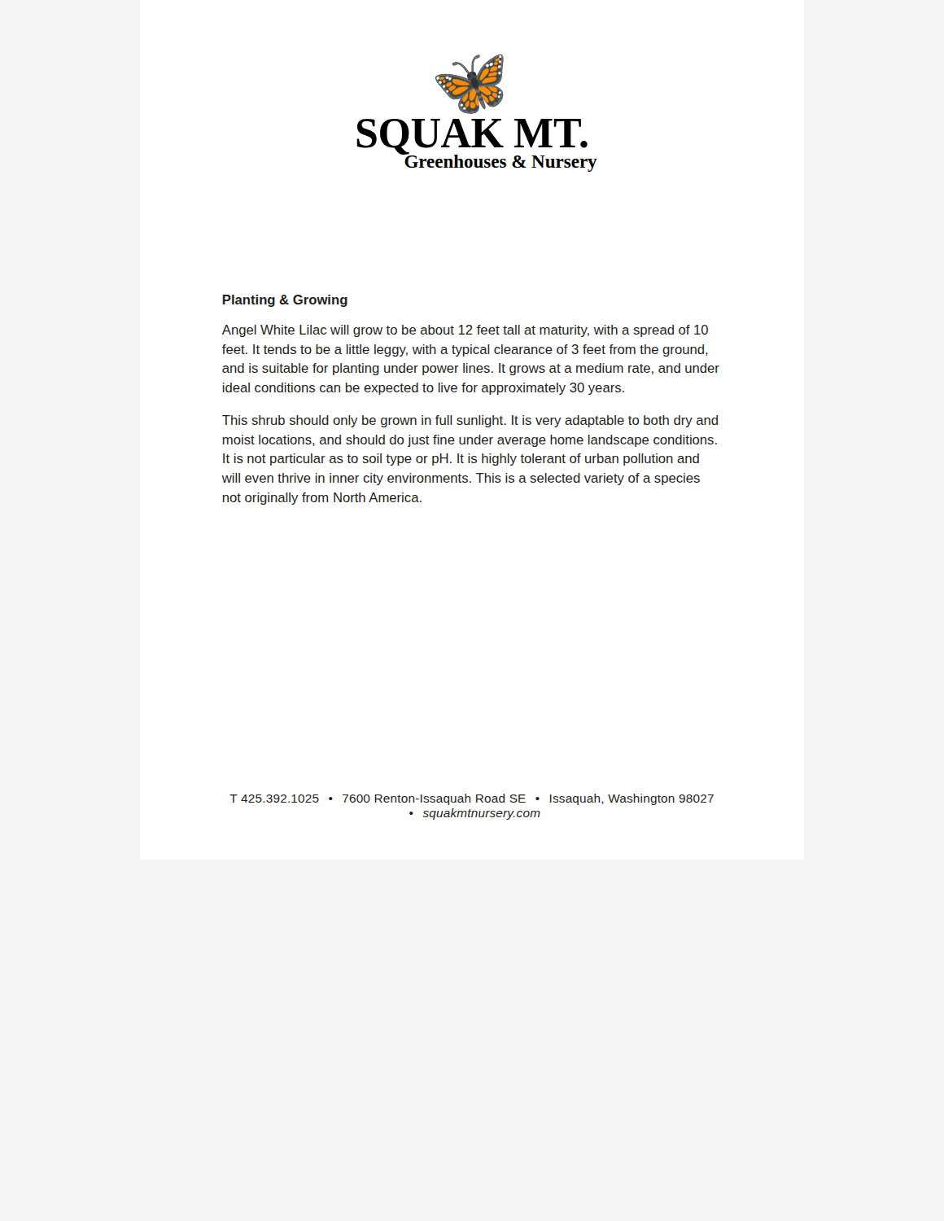🦋 SQUAK MT. Greenhouses & Nursery
Planting & Growing
Angel White Lilac will grow to be about 12 feet tall at maturity, with a spread of 10 feet. It tends to be a little leggy, with a typical clearance of 3 feet from the ground, and is suitable for planting under power lines. It grows at a medium rate, and under ideal conditions can be expected to live for approximately 30 years.
This shrub should only be grown in full sunlight. It is very adaptable to both dry and moist locations, and should do just fine under average home landscape conditions. It is not particular as to soil type or pH. It is highly tolerant of urban pollution and will even thrive in inner city environments. This is a selected variety of a species not originally from North America.
T 425.392.1025 • 7600 Renton-Issaquah Road SE • Issaquah, Washington 98027 • squakmtnursery.com